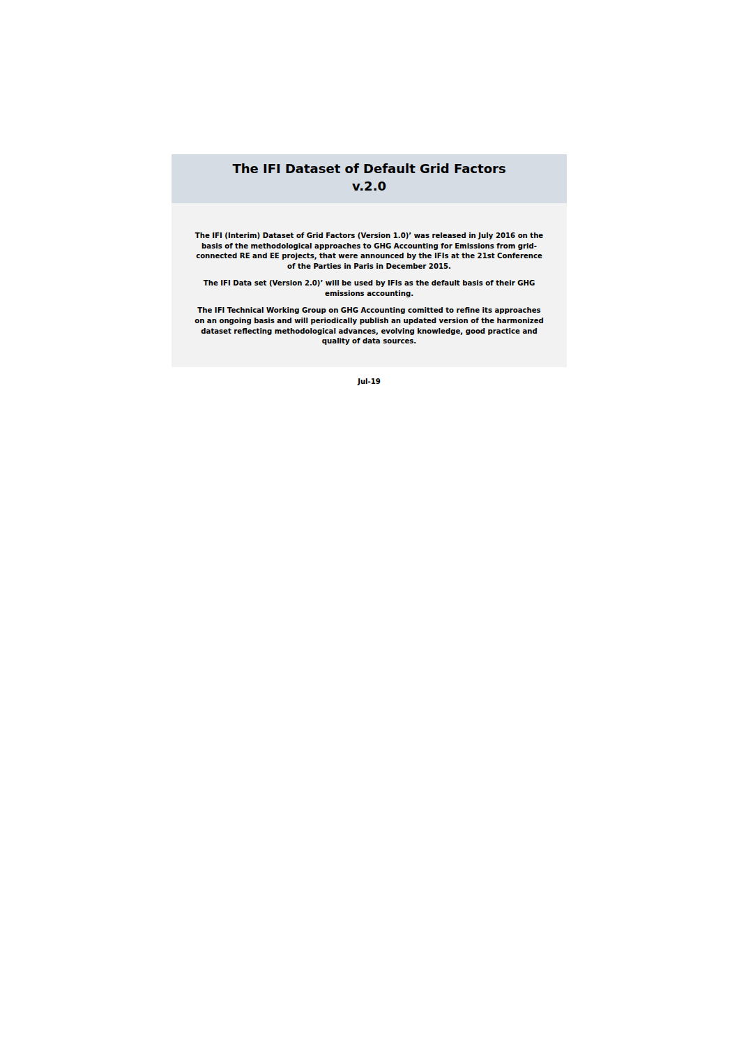The IFI Dataset of Default Grid Factors
v.2.0
The IFI (Interim) Dataset of Grid Factors (Version 1.0)’ was released in July 2016 on the basis of the methodological approaches to GHG Accounting for Emissions from grid-connected RE and EE projects, that were announced by the IFIs at the 21st Conference of the Parties in Paris in December 2015.
The IFI Data set (Version 2.0)’ will be used by IFIs as the default basis of their GHG emissions accounting.
The IFI Technical Working Group on GHG Accounting comitted to refine its approaches on an ongoing basis and will periodically publish an updated version of the harmonized dataset reflecting methodological advances, evolving knowledge, good practice and quality of data sources.
Jul-19